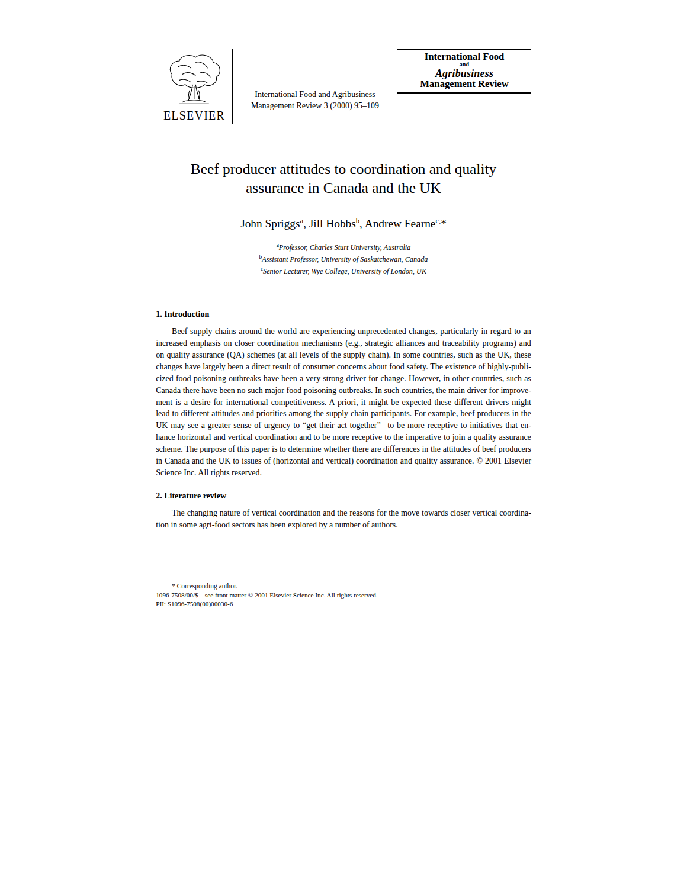ELSEVIER
International Food and Agribusiness
Management Review 3 (2000) 95–109
International Food
and
Agribusiness
Management Review
Beef producer attitudes to coordination and quality
assurance in Canada and the UK
John Spriggsa, Jill Hobbsb, Andrew Fearnec,*
aProfessor, Charles Sturt University, Australia
bAssistant Professor, University of Saskatchewan, Canada
cSenior Lecturer, Wye College, University of London, UK
1. Introduction
Beef supply chains around the world are experiencing unprecedented changes, particularly in regard to an increased emphasis on closer coordination mechanisms (e.g., strategic alliances and traceability programs) and on quality assurance (QA) schemes (at all levels of the supply chain). In some countries, such as the UK, these changes have largely been a direct result of consumer concerns about food safety. The existence of highly-publicized food poisoning outbreaks have been a very strong driver for change. However, in other countries, such as Canada there have been no such major food poisoning outbreaks. In such countries, the main driver for improvement is a desire for international competitiveness. A priori, it might be expected these different drivers might lead to different attitudes and priorities among the supply chain participants. For example, beef producers in the UK may see a greater sense of urgency to “get their act together” –to be more receptive to initiatives that enhance horizontal and vertical coordination and to be more receptive to the imperative to join a quality assurance scheme. The purpose of this paper is to determine whether there are differences in the attitudes of beef producers in Canada and the UK to issues of (horizontal and vertical) coordination and quality assurance. © 2001 Elsevier Science Inc. All rights reserved.
2. Literature review
The changing nature of vertical coordination and the reasons for the move towards closer vertical coordination in some agri-food sectors has been explored by a number of authors.
* Corresponding author.
1096-7508/00/$ – see front matter © 2001 Elsevier Science Inc. All rights reserved.
PII: S1096-7508(00)00030-6